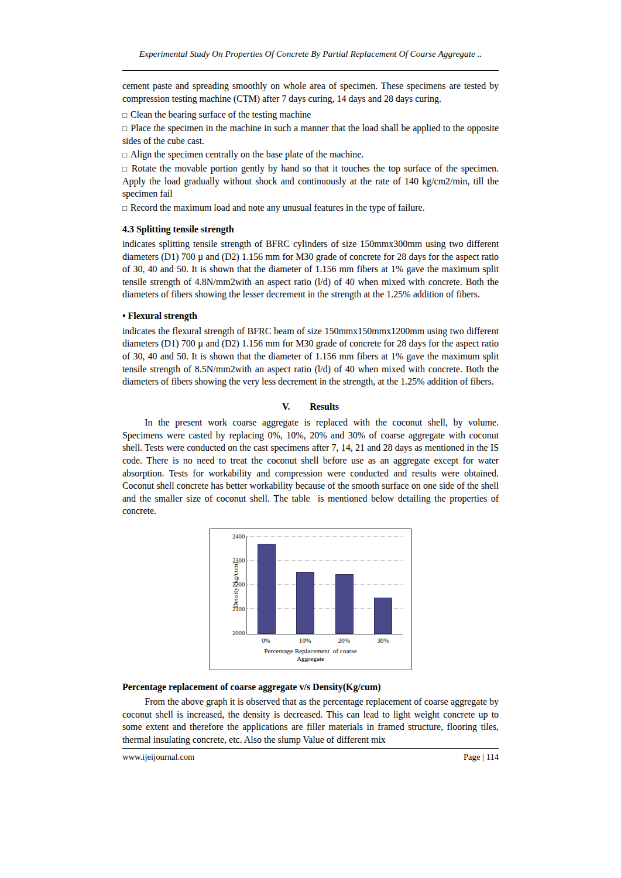Experimental Study On Properties Of Concrete By Partial Replacement Of Coarse Aggregate ..
cement paste and spreading smoothly on whole area of specimen. These specimens are tested by compression testing machine (CTM) after 7 days curing, 14 days and 28 days curing.
Clean the bearing surface of the testing machine
Place the specimen in the machine in such a manner that the load shall be applied to the opposite sides of the cube cast.
Align the specimen centrally on the base plate of the machine.
Rotate the movable portion gently by hand so that it touches the top surface of the specimen. Apply the load gradually without shock and continuously at the rate of 140 kg/cm2/min, till the specimen fail
Record the maximum load and note any unusual features in the type of failure.
4.3 Splitting tensile strength
indicates splitting tensile strength of BFRC cylinders of size 150mmx300mm using two different diameters (D1) 700 µ and (D2) 1.156 mm for M30 grade of concrete for 28 days for the aspect ratio of 30, 40 and 50. It is shown that the diameter of 1.156 mm fibers at 1% gave the maximum split tensile strength of 4.8N/mm2with an aspect ratio (l/d) of 40 when mixed with concrete. Both the diameters of fibers showing the lesser decrement in the strength at the 1.25% addition of fibers.
• Flexural strength
indicates the flexural strength of BFRC beam of size 150mmx150mmx1200mm using two different diameters (D1) 700 µ and (D2) 1.156 mm for M30 grade of concrete for 28 days for the aspect ratio of 30, 40 and 50. It is shown that the diameter of 1.156 mm fibers at 1% gave the maximum split tensile strength of 8.5N/mm2with an aspect ratio (l/d) of 40 when mixed with concrete. Both the diameters of fibers showing the very less decrement in the strength, at the 1.25% addition of fibers.
V. Results
In the present work coarse aggregate is replaced with the coconut shell, by volume. Specimens were casted by replacing 0%, 10%, 20% and 30% of coarse aggregate with coconut shell. Tests were conducted on the cast specimens after 7, 14, 21 and 28 days as mentioned in the IS code. There is no need to treat the coconut shell before use as an aggregate except for water absorption. Tests for workability and compression were conducted and results were obtained. Coconut shell concrete has better workability because of the smooth surface on one side of the shell and the smaller size of coconut shell. The table is mentioned below detailing the properties of concrete.
Density (kg/cum)
2400
2300
2200
2100
2000
0% 10% 20% 30%
Percentage Replacement of coarse
Aggregate
Percentage replacement of coarse aggregate v/s Density(Kg/cum)
From the above graph it is observed that as the percentage replacement of coarse aggregate by coconut shell is increased, the density is decreased. This can lead to light weight concrete up to some extent and therefore the applications are filler materials in framed structure, flooring tiles, thermal insulating concrete, etc. Also the slump Value of different mix
www.ijeijournal.com Page | 114